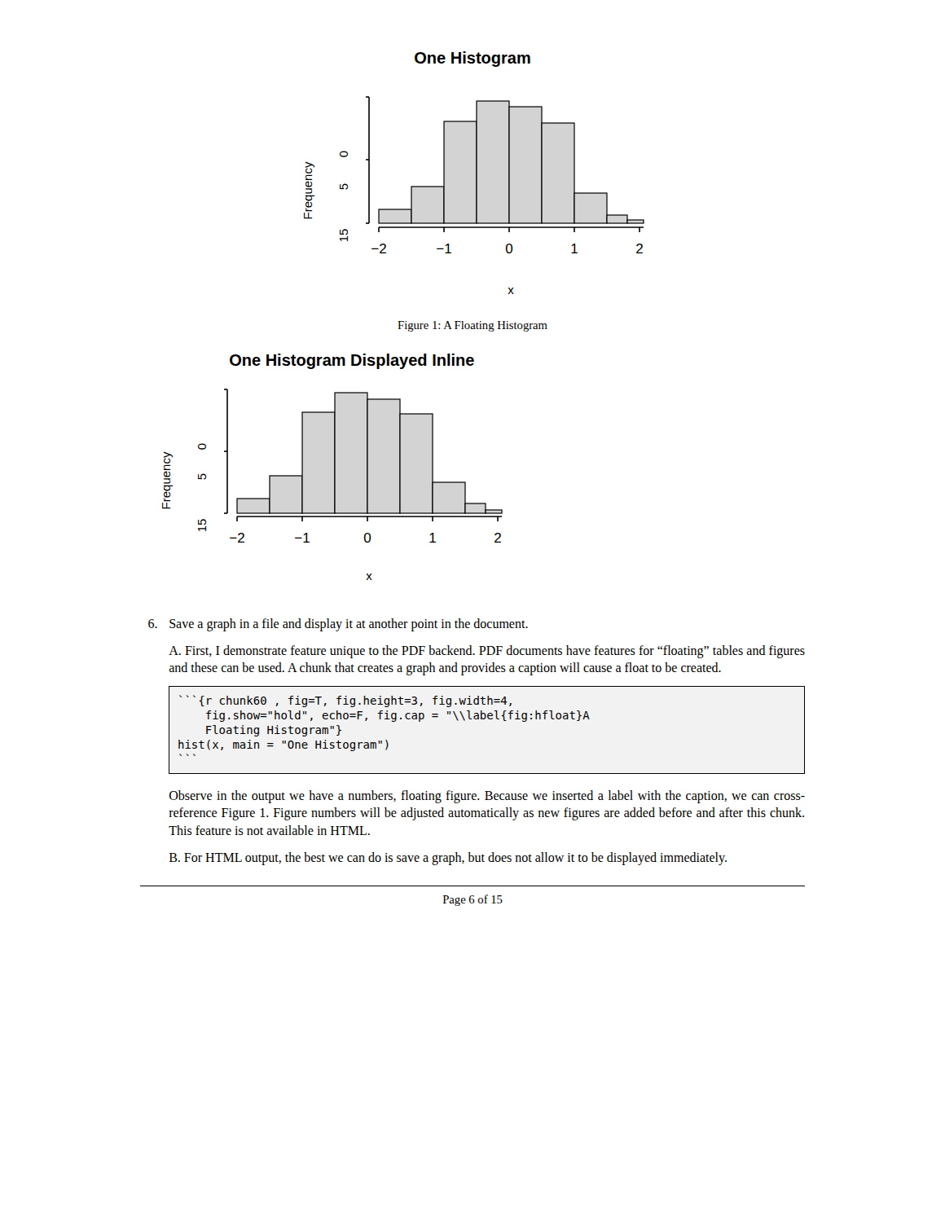One Histogram
Frequency 15 5 0 −2 −1 0 1 2 x
Figure 1: A Floating Histogram
One Histogram Displayed Inline
Frequency 15 5 0 −2 −1 0 1 2 x
6. Save a graph in a file and display it at another point in the document.
A. First, I demonstrate feature unique to the PDF backend. PDF documents have features for “floating” tables and figures and these can be used. A chunk that creates a graph and provides a caption will cause a float to be created.
```{r chunk60 , fig=T, fig.height=3, fig.width=4,
    fig.show="hold", echo=F, fig.cap = "\\label{fig:hfloat}A
    Floating Histogram"}
hist(x, main = "One Histogram")
```
Observe in the output we have a numbers, floating figure. Because we inserted a label with the caption, we can cross-reference Figure 1. Figure numbers will be adjusted automatically as new figures are added before and after this chunk. This feature is not available in HTML.
B. For HTML output, the best we can do is save a graph, but does not allow it to be displayed immediately.
Page 6 of 15